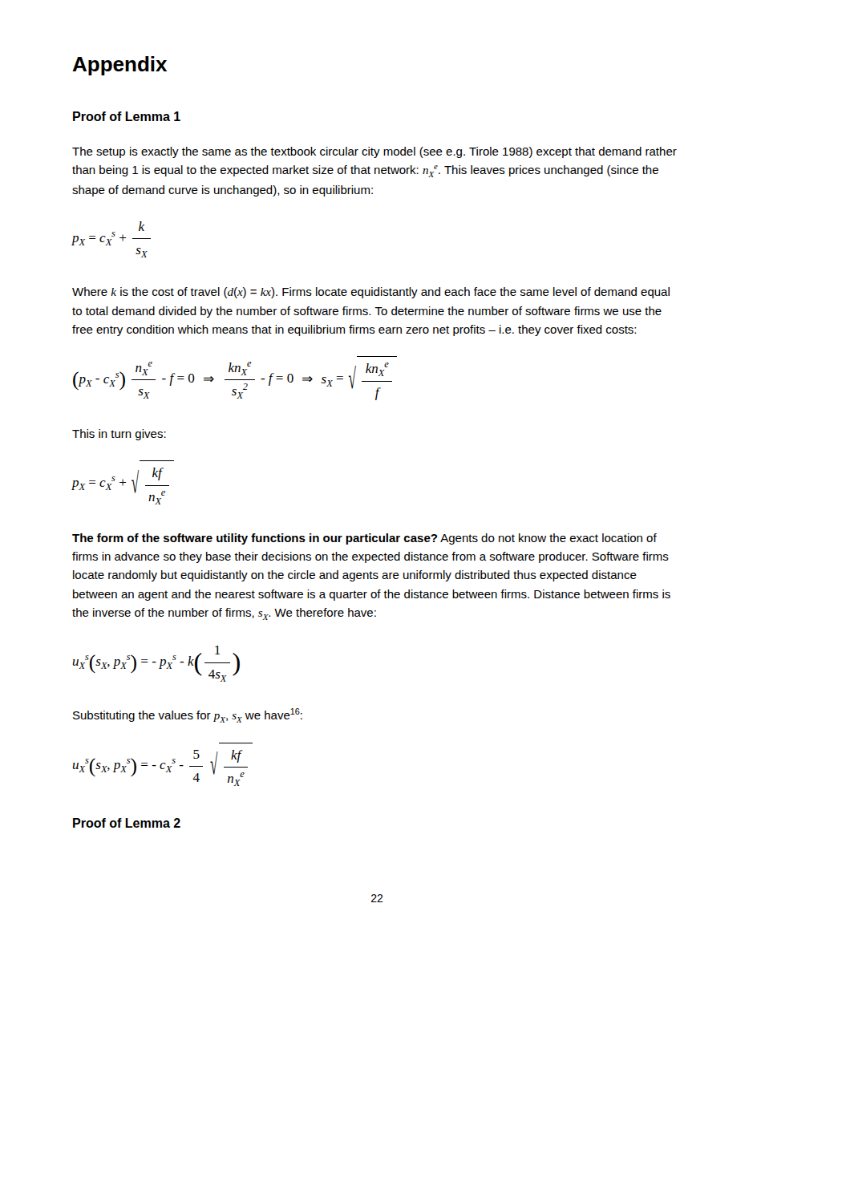Appendix
Proof of Lemma 1
The setup is exactly the same as the textbook circular city model (see e.g. Tirole 1988) except that demand rather than being 1 is equal to the expected market size of that network: nXe. This leaves prices unchanged (since the shape of demand curve is unchanged), so in equilibrium:
pX = cXs + ksX
Where k is the cost of travel (d(x) = kx). Firms locate equidistantly and each face the same level of demand equal to total demand divided by the number of software firms. To determine the number of software firms we use the free entry condition which means that in equilibrium firms earn zero net profits – i.e. they cover fixed costs:
(pX - cXs) nXe sX - f = 0 ⇒ knXe sX2 - f = 0 ⇒ sX = knXe f
This in turn gives:
pX = cXs + kf nXe
The form of the software utility functions in our particular case? Agents do not know the exact location of firms in advance so they base their decisions on the expected distance from a software producer. Software firms locate randomly but equidistantly on the circle and agents are uniformly distributed thus expected distance between an agent and the nearest software is a quarter of the distance between firms. Distance between firms is the inverse of the number of firms, sX. We therefore have:
uXs(sX, pXs) = - pXs - k(14sX)
Substituting the values for pX, sX we have16:
uXs(sX, pXs) = - cXs - 54 kf nXe
Proof of Lemma 2
22